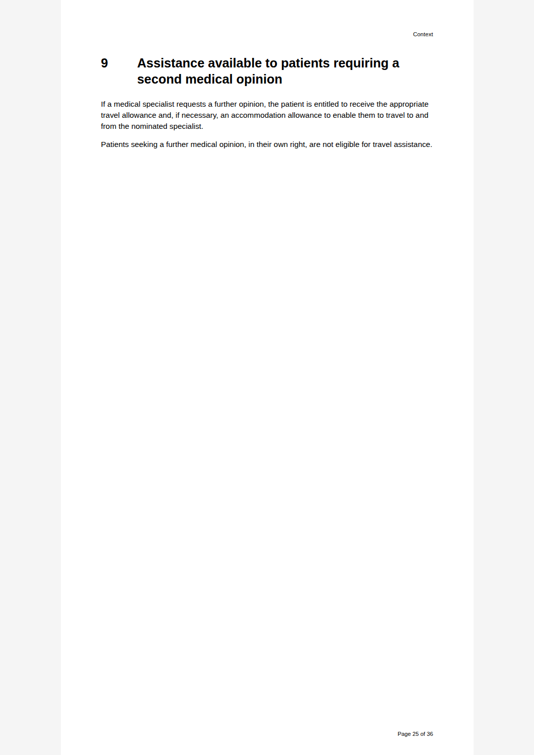Context
9 Assistance available to patients requiring a second medical opinion
If a medical specialist requests a further opinion, the patient is entitled to receive the appropriate travel allowance and, if necessary, an accommodation allowance to enable them to travel to and from the nominated specialist.
Patients seeking a further medical opinion, in their own right, are not eligible for travel assistance.
Page 25 of 36